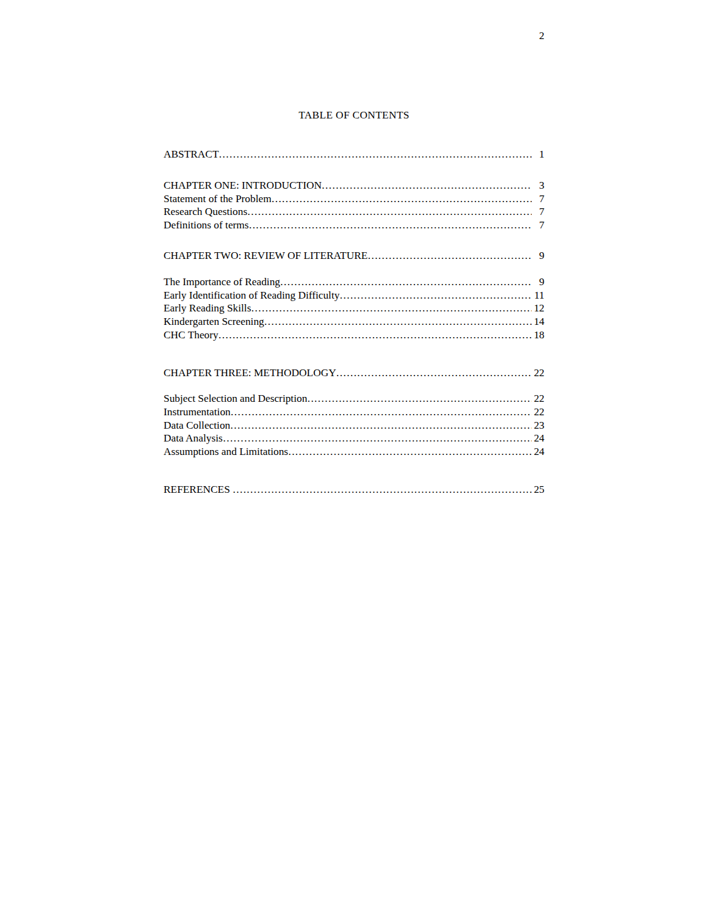2
TABLE OF CONTENTS
ABSTRACT .................................................................................................................. 1
CHAPTER ONE: INTRODUCTION ............................................................................. 3
Statement of the Problem ..................................................................................... 7
Research Questions ............................................................................................. 7
Definitions of terms ............................................................................................. 7
CHAPTER TWO: REVIEW OF LITERATURE ............................................................ 9
The Importance of Reading ................................................................................. 9
Early Identification of Reading Difficulty ......................................................... 11
Early Reading Skills ......................................................................................... 12
Kindergarten Screening ..................................................................................... 14
CHC Theory ................................................................................................... 18
CHAPTER THREE: METHODOLOGY ..................................................................... 22
Subject Selection and Description .................................................................... 22
Instrumentation ................................................................................................. 22
Data Collection ................................................................................................. 23
Data Analysis……………… ............................................................................. 24
Assumptions and Limitations ........................................................................... 24
REFERENCES ......................................................................................................... 25